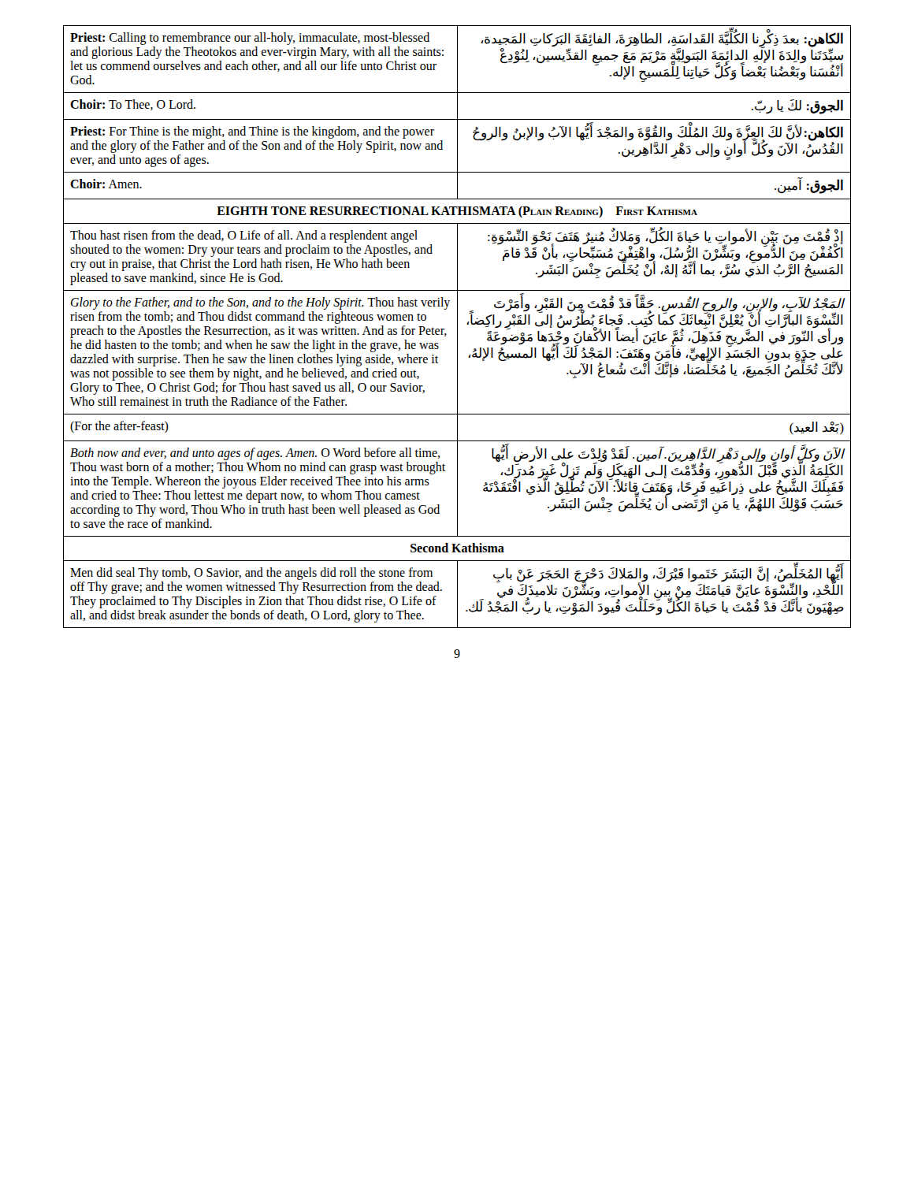| Priest: Calling to remembrance our all-holy, immaculate, most-blessed and glorious Lady the Theotokos and ever-virgin Mary, with all the saints: let us commend ourselves and each other, and all our life unto Christ our God. | الكاهن: بعدَ ذِكْرِنا الكُلِّيَّةَ القَداسَةِ، الطاهِرَةَ، الفائِقَةَ البَرَكاتِ المَجيدة، سيِّدَتَنا والِدَةَ الإلهِ الدائِمَةَ البَتولِيَّةِ مَرْيَمَ مَعَ جميعِ القدِّيسين، لِنُوْدِعْ أنْفُسَنا وبَعْضُنا بَعْضاً وَكُلَّ حَياتِنا لِلْمَسيحِ الإله. |
| Choir: To Thee, O Lord. | الجوق: لكَ يا ربّ. |
| Priest: For Thine is the might, and Thine is the kingdom, and the power and the glory of the Father and of the Son and of the Holy Spirit, now and ever, and unto ages of ages. | الكاهن: لأنَّ لكَ العِزَّةَ ولكَ المُلْكَ والقُوَّةَ والمَجْدَ أَيُّها الآبُ والإبنُ والروحُ القُدُسُ، الآنَ وكُلَّ أوانٍ وإلى دَهْرِ الدَّاهِرين. |
| Choir: Amen. | الجوق: آمين. |
| EIGHTH TONE RESURRECTIONAL KATHISMATA (Plain Reading) First Kathisma |
| Thou hast risen from the dead, O Life of all. And a resplendent angel shouted to the women: Dry your tears and proclaim to the Apostles, and cry out in praise, that Christ the Lord hath risen, He Who hath been pleased to save mankind, since He is God. | إذْ قُمْتَ مِنَ بَيْنِ الأمواتِ يا حَياةَ الكُلِّ، وَمَلاكٌ مُنيرٌ هَتَفَ نَحْوَ النِّسْوَةِ: اكْفُفْنَ مِنَ الدُّموعِ، وبَشِّرْنَ الرُّسُلَ، واهْتِفْنَ مُسَبِّحاتٍ، بأنْ قَدْ قامَ المَسيحُ الرَّبُ الذي سُرَّ، بما أنَّهُ إلهٌ، أنْ يُخَلِّصَ جِنْسَ البَشَر. |
| Glory to the Father, and to the Son, and to the Holy Spirit. Thou hast verily risen from the tomb; and Thou didst command the righteous women to preach to the Apostles the Resurrection, as it was written. And as for Peter, he did hasten to the tomb; and when he saw the light in the grave, he was dazzled with surprise. Then he saw the linen clothes lying aside, where it was not possible to see them by night, and he believed, and cried out, Glory to Thee, O Christ God; for Thou hast saved us all, O our Savior, Who still remainest in truth the Radiance of the Father. | المَجْدُ للآبِ، والإبنِ، والروحِ القُدسِ. حَقَّاً قدْ قُمْتَ مِنَ القَبْرِ، وأَمَرْتَ النِّسْوَةَ البارَّاتِ أنْ يُعْلِنَّ انْبِعاثَكَ كما كُتِب. فَجاءَ بُطْرُسُ إلى القَبْرِ راكِضاً، ورأى النّورَ في الضَّريحِ فَذَهِلَ، ثُمَّ عايَنَ أيضاً الأكْفانَ وحْدَها مَوْضوعَةً على حِدَةٍ بدونِ الجَسَدِ الإلهيِّ، فآمَنَ وهَتَفَ: المَجْدُ لَكَ أَيُّها المسيحُ الإلهُ، لأنَّكَ تُخَلِّصُ الجَميعَ، يا مُخَلِّصَنا، فإنَّكَ أنْتَ شُعاعُ الآبِ. |
| (For the after-feast) | (بَعْد العيد) |
| Both now and ever, and unto ages of ages. Amen. O Word before all time, Thou wast born of a mother; Thou Whom no mind can grasp wast brought into the Temple. Whereon the joyous Elder received Thee into his arms and cried to Thee: Thou lettest me depart now, to whom Thou camest according to Thy word, Thou Who in truth hast been well pleased as God to save the race of mankind. | الآنَ وكلَّ أوانٍ وإلى دَهْرِ الدَّاهِرينَ. آمين. لَقَدْ وُلِدْتَ على الأرضِ أَيُّها الكَلِمَةُ الّذي قَبْلَ الدُّهورِ، وَقُدِّمْتَ إلـى الهَيكَلِ وَلَم تَزِلْ غَيرَ مُدرَك، فَقَبِلَكَ الشَّيخُ على ذِراعَيهِ فَرِحًا، وَهَتَفَ قائلاً: الآنَ تُطْلِقُ الّذي افْتَقَدْتَهُ حَسَبَ قَوْلِكَ اللهُمَّ، يا مَنِ ارْتَضى أن يُخَلِّصَ جِنْسَ البَشَر. |
| Second Kathisma |
| Men did seal Thy tomb, O Savior, and the angels did roll the stone from off Thy grave; and the women witnessed Thy Resurrection from the dead. They proclaimed to Thy Disciples in Zion that Thou didst rise, O Life of all, and didst break asunder the bonds of death, O Lord, glory to Thee. | أَيُّها المُخَلِّصُ، إنَّ البَشَرَ خَتَموا قَبْرَكَ، والمَلاكَ دَحْرَجَ الحَجَرَ عَنْ بابِ اللَّحْدِ، والنِّسْوَةَ عايَنَّ قيامَتَكَ مِنْ بينِ الأمواتِ، وبَشَّرْنَ تلاميذَكَ في صِهْيَونَ بأنَّكَ قدْ قُمْتَ يا حَياةَ الكُلِّ وحَلَلْتَ قُيودَ المَوْتِ، يا ربُّ المَجْدُ لَك. |
9